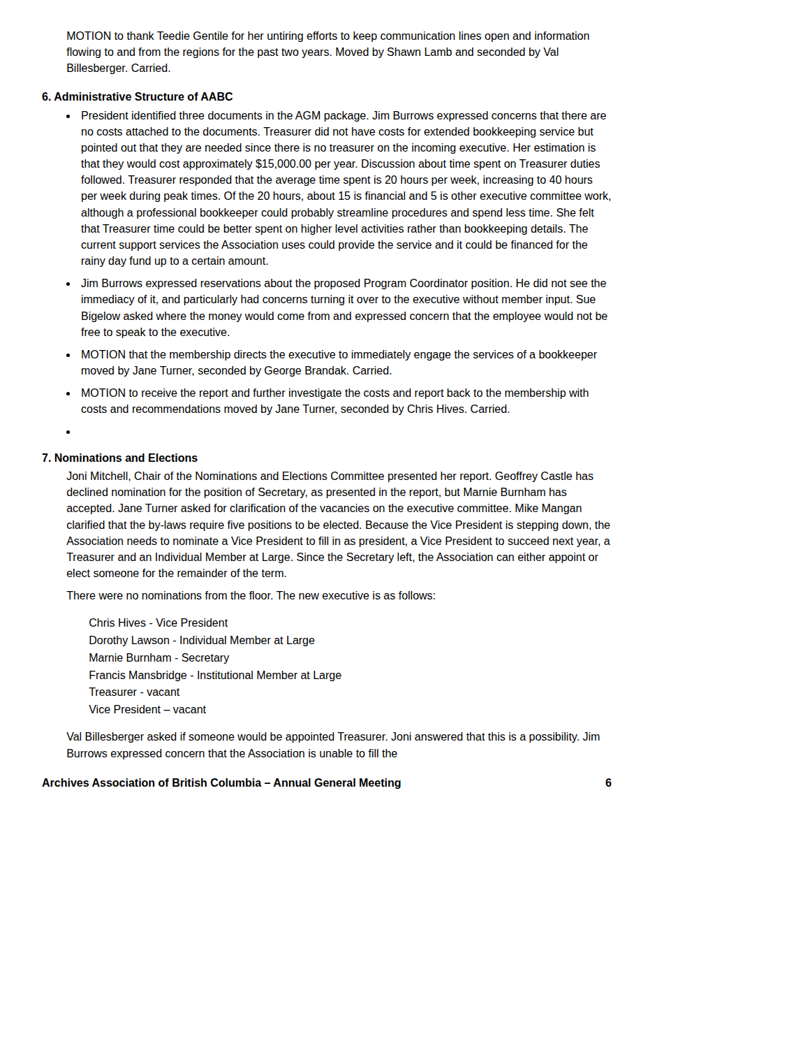MOTION to thank Teedie Gentile for her untiring efforts to keep communication lines open and information flowing to and from the regions for the past two years. Moved by Shawn Lamb and seconded by Val Billesberger. Carried.
6. Administrative Structure of AABC
President identified three documents in the AGM package. Jim Burrows expressed concerns that there are no costs attached to the documents. Treasurer did not have costs for extended bookkeeping service but pointed out that they are needed since there is no treasurer on the incoming executive. Her estimation is that they would cost approximately $15,000.00 per year. Discussion about time spent on Treasurer duties followed. Treasurer responded that the average time spent is 20 hours per week, increasing to 40 hours per week during peak times. Of the 20 hours, about 15 is financial and 5 is other executive committee work, although a professional bookkeeper could probably streamline procedures and spend less time. She felt that Treasurer time could be better spent on higher level activities rather than bookkeeping details. The current support services the Association uses could provide the service and it could be financed for the rainy day fund up to a certain amount.
Jim Burrows expressed reservations about the proposed Program Coordinator position. He did not see the immediacy of it, and particularly had concerns turning it over to the executive without member input. Sue Bigelow asked where the money would come from and expressed concern that the employee would not be free to speak to the executive.
MOTION that the membership directs the executive to immediately engage the services of a bookkeeper moved by Jane Turner, seconded by George Brandak. Carried.
MOTION to receive the report and further investigate the costs and report back to the membership with costs and recommendations moved by Jane Turner, seconded by Chris Hives. Carried.
7. Nominations and Elections
Joni Mitchell, Chair of the Nominations and Elections Committee presented her report. Geoffrey Castle has declined nomination for the position of Secretary, as presented in the report, but Marnie Burnham has accepted. Jane Turner asked for clarification of the vacancies on the executive committee. Mike Mangan clarified that the by-laws require five positions to be elected. Because the Vice President is stepping down, the Association needs to nominate a Vice President to fill in as president, a Vice President to succeed next year, a Treasurer and an Individual Member at Large. Since the Secretary left, the Association can either appoint or elect someone for the remainder of the term.
There were no nominations from the floor. The new executive is as follows:
Chris Hives - Vice President
Dorothy Lawson - Individual Member at Large
Marnie Burnham - Secretary
Francis Mansbridge - Institutional Member at Large
Treasurer - vacant
Vice President – vacant
Val Billesberger asked if someone would be appointed Treasurer. Joni answered that this is a possibility. Jim Burrows expressed concern that the Association is unable to fill the
Archives Association of British Columbia – Annual General Meeting 6